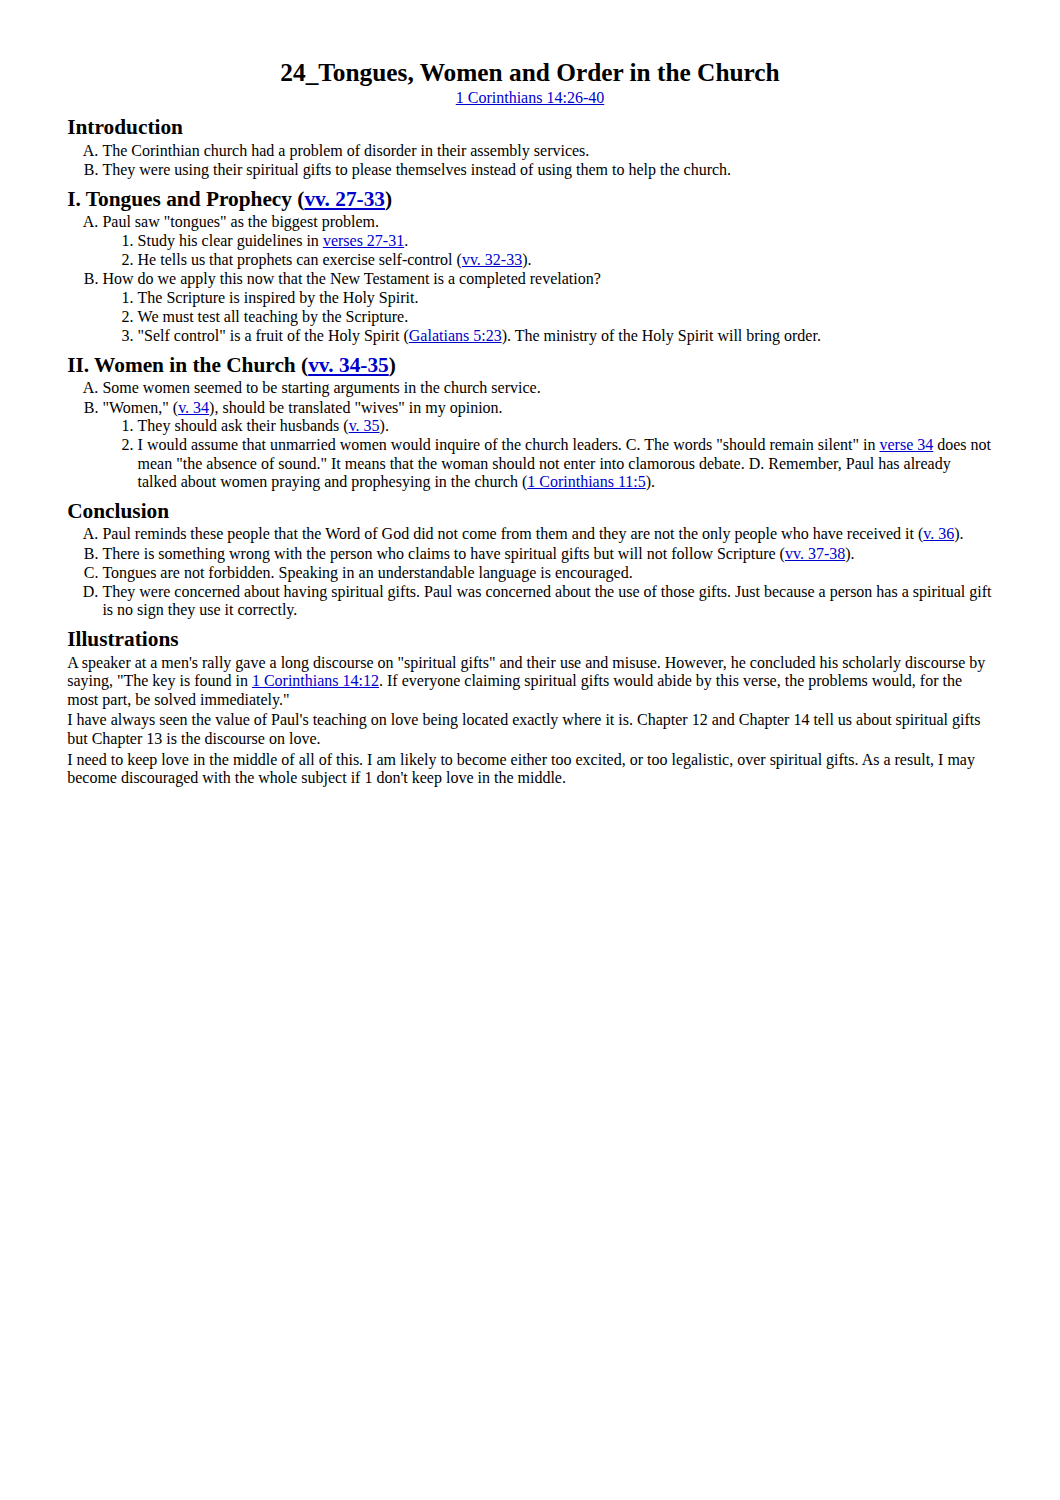24_Tongues, Women and Order in the Church
1 Corinthians 14:26-40
Introduction
The Corinthian church had a problem of disorder in their assembly services.
They were using their spiritual gifts to please themselves instead of using them to help the church.
I. Tongues and Prophecy (vv. 27-33)
Paul saw "tongues" as the biggest problem.
Study his clear guidelines in verses 27-31.
He tells us that prophets can exercise self-control (vv. 32-33).
How do we apply this now that the New Testament is a completed revelation?
The Scripture is inspired by the Holy Spirit.
We must test all teaching by the Scripture.
"Self control" is a fruit of the Holy Spirit (Galatians 5:23). The ministry of the Holy Spirit will bring order.
II. Women in the Church (vv. 34-35)
Some women seemed to be starting arguments in the church service.
"Women," (v. 34), should be translated "wives" in my opinion.
They should ask their husbands (v. 35).
I would assume that unmarried women would inquire of the church leaders. C. The words "should remain silent" in verse 34 does not mean "the absence of sound." It means that the woman should not enter into clamorous debate. D. Remember, Paul has already talked about women praying and prophesying in the church (1 Corinthians 11:5).
Conclusion
Paul reminds these people that the Word of God did not come from them and they are not the only people who have received it (v. 36).
There is something wrong with the person who claims to have spiritual gifts but will not follow Scripture (vv. 37-38).
Tongues are not forbidden. Speaking in an understandable language is encouraged.
They were concerned about having spiritual gifts. Paul was concerned about the use of those gifts. Just because a person has a spiritual gift is no sign they use it correctly.
Illustrations
A speaker at a men's rally gave a long discourse on "spiritual gifts" and their use and misuse. However, he concluded his scholarly discourse by saying, "The key is found in 1 Corinthians 14:12. If everyone claiming spiritual gifts would abide by this verse, the problems would, for the most part, be solved immediately."
I have always seen the value of Paul's teaching on love being located exactly where it is. Chapter 12 and Chapter 14 tell us about spiritual gifts but Chapter 13 is the discourse on love.
I need to keep love in the middle of all of this. I am likely to become either too excited, or too legalistic, over spiritual gifts. As a result, I may become discouraged with the whole subject if 1 don't keep love in the middle.